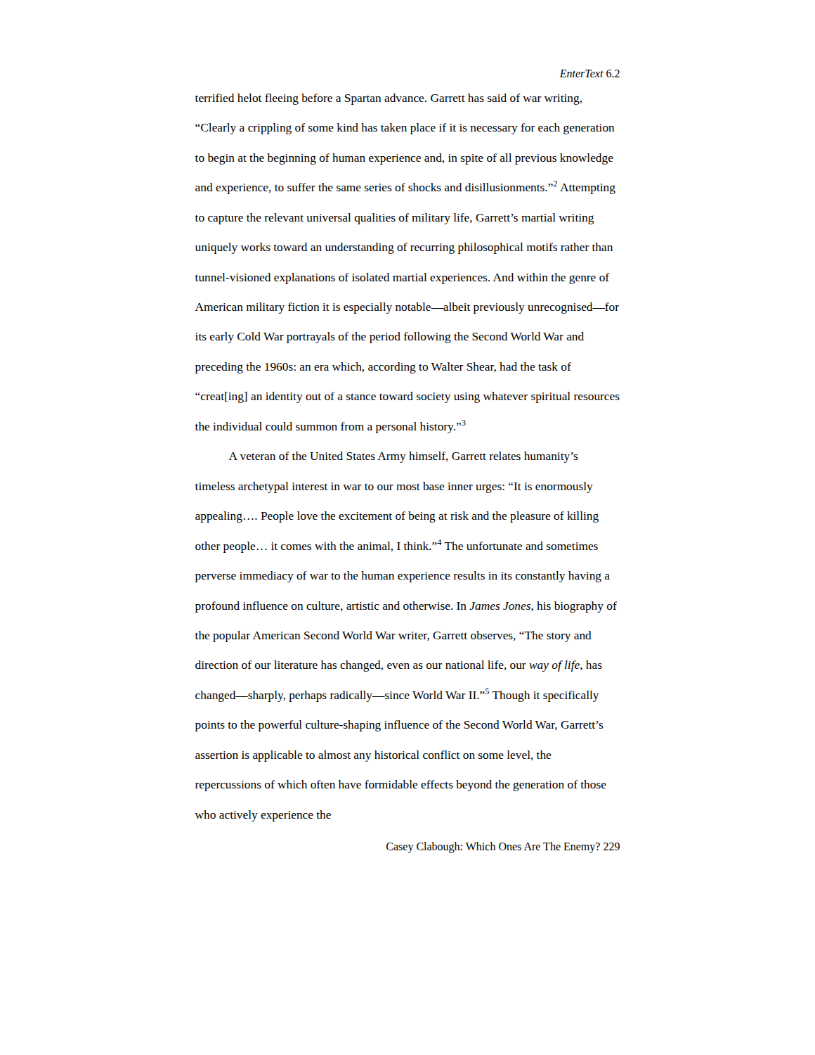EnterText 6.2
terrified helot fleeing before a Spartan advance. Garrett has said of war writing, “Clearly a crippling of some kind has taken place if it is necessary for each generation to begin at the beginning of human experience and, in spite of all previous knowledge and experience, to suffer the same series of shocks and disillusionments.”2 Attempting to capture the relevant universal qualities of military life, Garrett’s martial writing uniquely works toward an understanding of recurring philosophical motifs rather than tunnel-visioned explanations of isolated martial experiences. And within the genre of American military fiction it is especially notable—albeit previously unrecognised—for its early Cold War portrayals of the period following the Second World War and preceding the 1960s: an era which, according to Walter Shear, had the task of “creat[ing] an identity out of a stance toward society using whatever spiritual resources the individual could summon from a personal history.”3
A veteran of the United States Army himself, Garrett relates humanity’s timeless archetypal interest in war to our most base inner urges: “It is enormously appealing…. People love the excitement of being at risk and the pleasure of killing other people… it comes with the animal, I think.”4 The unfortunate and sometimes perverse immediacy of war to the human experience results in its constantly having a profound influence on culture, artistic and otherwise. In James Jones, his biography of the popular American Second World War writer, Garrett observes, “The story and direction of our literature has changed, even as our national life, our way of life, has changed—sharply, perhaps radically—since World War II.”5 Though it specifically points to the powerful culture-shaping influence of the Second World War, Garrett’s assertion is applicable to almost any historical conflict on some level, the repercussions of which often have formidable effects beyond the generation of those who actively experience the
Casey Clabough: Which Ones Are The Enemy? 229